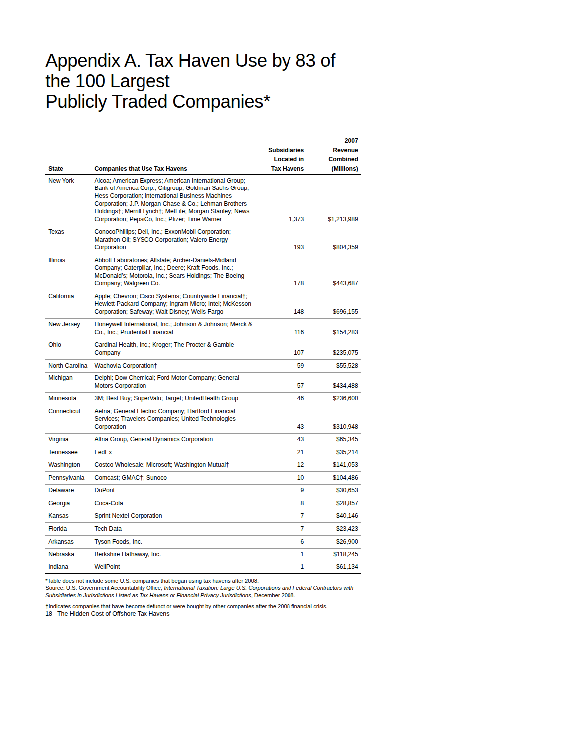Appendix A. Tax Haven Use by 83 of the 100 Largest
Publicly Traded Companies*
| | | | 2007 |
| --- | --- | --- | --- |
| | | Subsidiaries | Revenue |
| | | Located in | Combined |
| State | Companies that Use Tax Havens | Tax Havens | (Millions) |
| New York | Alcoa; American Express; American International Group; Bank of America Corp.; Citigroup; Goldman Sachs Group; Hess Corporation; International Business Machines Corporation; J.P. Morgan Chase & Co.; Lehman Brothers Holdings†; Merrill Lynch†; MetLife; Morgan Stanley; News Corporation; PepsiCo, Inc.; Pfizer; Time Warner | 1,373 | $1,213,989 |
| Texas | ConocoPhillips; Dell, Inc.; ExxonMobil Corporation; Marathon Oil; SYSCO Corporation; Valero Energy Corporation | 193 | $804,359 |
| Illinois | Abbott Laboratories; Allstate; Archer-Daniels-Midland Company; Caterpillar, Inc.; Deere; Kraft Foods. Inc.; McDonald’s; Motorola, Inc.; Sears Holdings; The Boeing Company; Walgreen Co. | 178 | $443,687 |
| California | Apple; Chevron; Cisco Systems; Countrywide Financial†; Hewlett-Packard Company; Ingram Micro; Intel; McKesson Corporation; Safeway; Walt Disney; Wells Fargo | 148 | $696,155 |
| New Jersey | Honeywell International, Inc.; Johnson & Johnson; Merck & Co., Inc.; Prudential Financial | 116 | $154,283 |
| Ohio | Cardinal Health, Inc.; Kroger; The Procter & Gamble Company | 107 | $235,075 |
| North Carolina | Wachovia Corporation† | 59 | $55,528 |
| Michigan | Delphi; Dow Chemical; Ford Motor Company; General Motors Corporation | 57 | $434,488 |
| Minnesota | 3M; Best Buy; SuperValu; Target; UnitedHealth Group | 46 | $236,600 |
| Connecticut | Aetna; General Electric Company; Hartford Financial Services; Travelers Companies; United Technologies Corporation | 43 | $310,948 |
| Virginia | Altria Group, General Dynamics Corporation | 43 | $65,345 |
| Tennessee | FedEx | 21 | $35,214 |
| Washington | Costco Wholesale; Microsoft; Washington Mutual† | 12 | $141,053 |
| Pennsylvania | Comcast; GMAC†; Sunoco | 10 | $104,486 |
| Delaware | DuPont | 9 | $30,653 |
| Georgia | Coca-Cola | 8 | $28,857 |
| Kansas | Sprint Nextel Corporation | 7 | $40,146 |
| Florida | Tech Data | 7 | $23,423 |
| Arkansas | Tyson Foods, Inc. | 6 | $26,900 |
| Nebraska | Berkshire Hathaway, Inc. | 1 | $118,245 |
| Indiana | WellPoint | 1 | $61,134 |
*Table does not include some U.S. companies that began using tax havens after 2008.
Source: U.S. Government Accountability Office, International Taxation: Large U.S. Corporations and Federal Contractors with Subsidiaries in Jurisdictions Listed as Tax Havens or Financial Privacy Jurisdictions, December 2008.
†Indicates companies that have become defunct or were bought by other companies after the 2008 financial crisis.
18 The Hidden Cost of Offshore Tax Havens